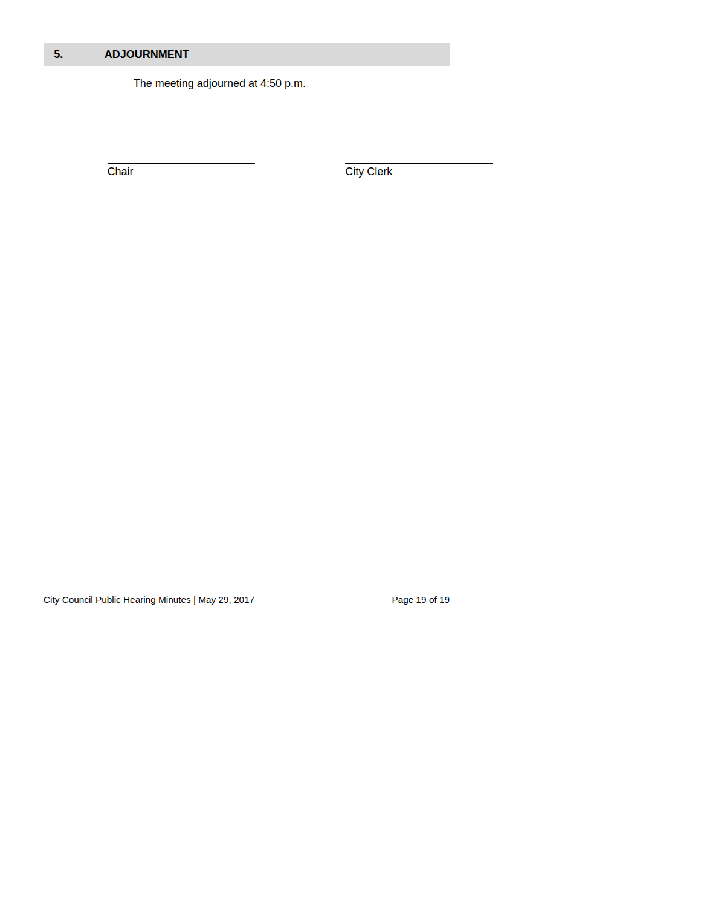5.
ADJOURNMENT
The meeting adjourned at 4:50 p.m.
Chair
City Clerk
City Council Public Hearing Minutes | May 29, 2017
Page 19 of 19